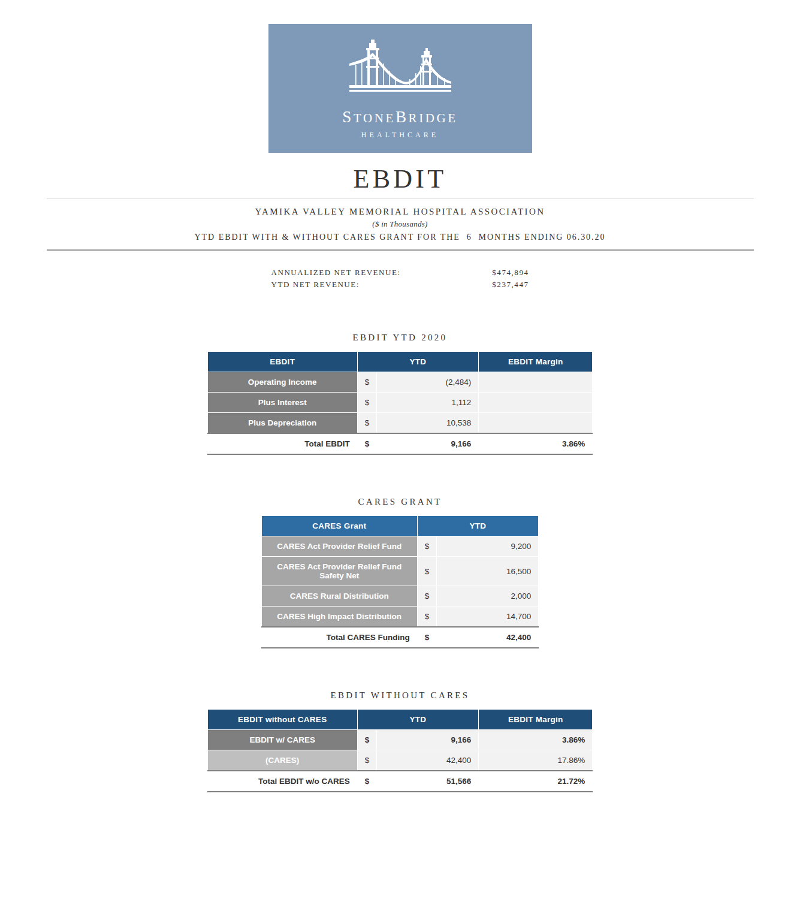StoneBridge
Healthcare
EBDIT
Yamika Valley Memorial Hospital Association
($ in Thousands)
YTD EBDIT with & without CARES Grant for the 6 Months Ending 06.30.20
| Annualized Net Revenue: | $474,894 |
| YTD Net Revenue: | $237,447 |
EBDIT YTD 2020
| EBDIT | YTD | EBDIT Margin |
| --- | --- | --- |
| Operating Income | $ | (2,484) | |
| Plus Interest | $ | 1,112 | |
| Plus Depreciation | $ | 10,538 | |
| Total EBDIT | $ | 9,166 | 3.86% |
CARES Grant
| CARES Grant | YTD |
| --- | --- |
| CARES Act Provider Relief Fund | $ | 9,200 |
| CARES Act Provider Relief Fund Safety Net | $ | 16,500 |
| CARES Rural Distribution | $ | 2,000 |
| CARES High Impact Distribution | $ | 14,700 |
| Total CARES Funding | $ | 42,400 |
EBDIT without CARES
| EBDIT without CARES | YTD | EBDIT Margin |
| --- | --- | --- |
| EBDIT w/ CARES | $ | 9,166 | 3.86% |
| (CARES) | $ | 42,400 | 17.86% |
| Total EBDIT w/o CARES | $ | 51,566 | 21.72% |